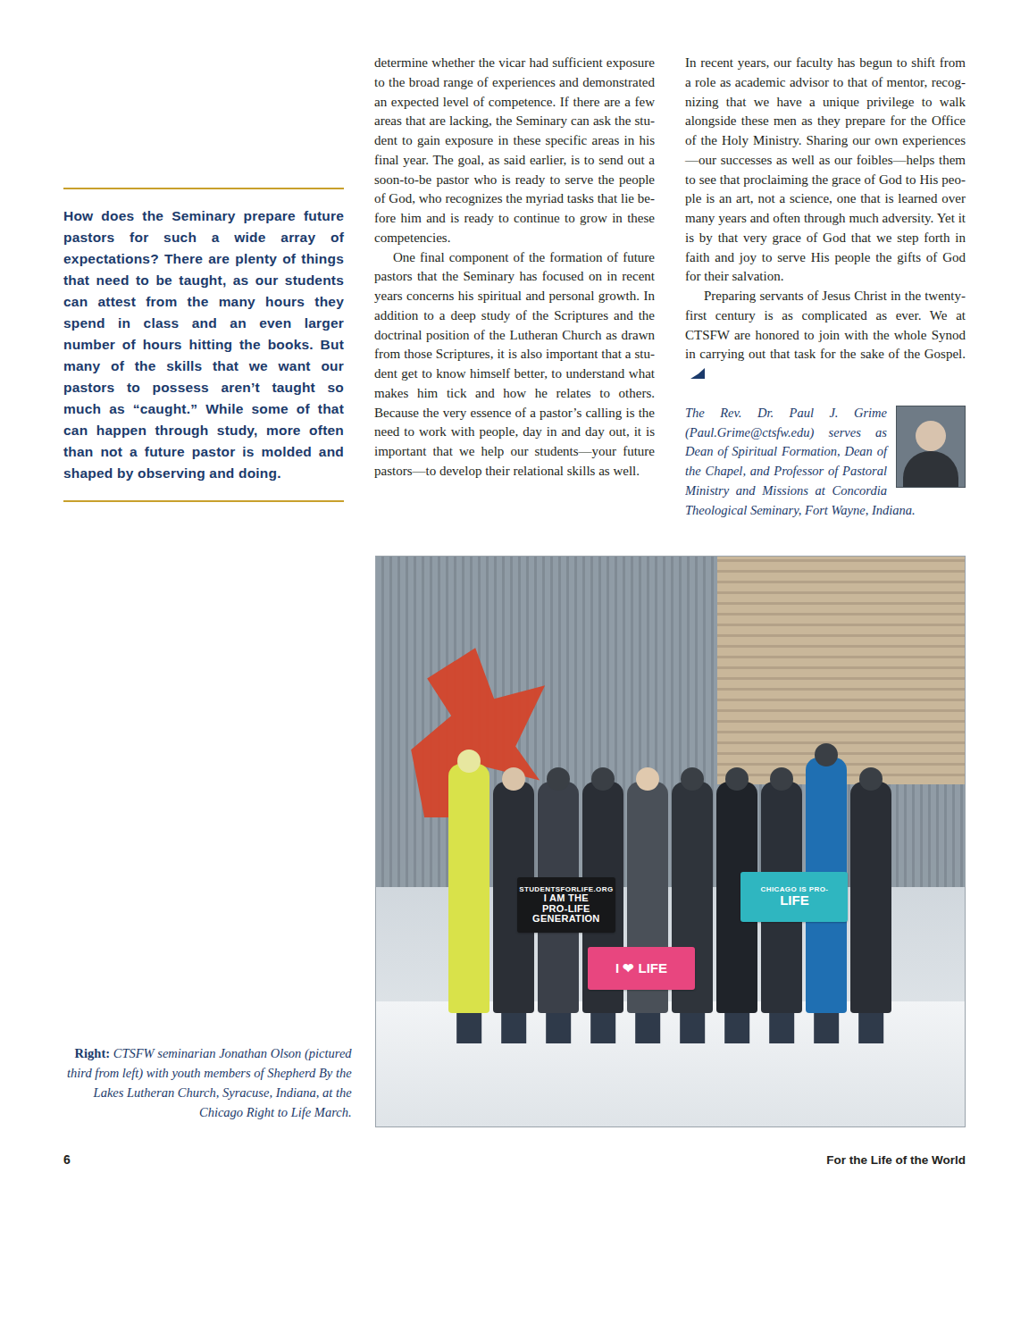How does the Seminary prepare future pastors for such a wide array of expectations? There are plenty of things that need to be taught, as our students can attest from the many hours they spend in class and an even larger number of hours hitting the books. But many of the skills that we want our pastors to possess aren’t taught so much as “caught.” While some of that can happen through study, more often than not a future pastor is molded and shaped by observing and doing.
determine whether the vicar had sufficient exposure to the broad range of experiences and demonstrated an expected level of competence. If there are a few areas that are lacking, the Seminary can ask the student to gain exposure in these specific areas in his final year. The goal, as said earlier, is to send out a soon-to-be pastor who is ready to serve the people of God, who recognizes the myriad tasks that lie before him and is ready to continue to grow in these competencies.
One final component of the formation of future pastors that the Seminary has focused on in recent years concerns his spiritual and personal growth. In addition to a deep study of the Scriptures and the doctrinal position of the Lutheran Church as drawn from those Scriptures, it is also important that a student get to know himself better, to understand what makes him tick and how he relates to others. Because the very essence of a pastor’s calling is the need to work with people, day in and day out, it is important that we help our students—your future pastors—to develop their relational skills as well.
In recent years, our faculty has begun to shift from a role as academic advisor to that of mentor, recognizing that we have a unique privilege to walk alongside these men as they prepare for the Office of the Holy Ministry. Sharing our own experiences—our successes as well as our foibles—helps them to see that proclaiming the grace of God to His people is an art, not a science, one that is learned over many years and often through much adversity. Yet it is by that very grace of God that we step forth in faith and joy to serve His people the gifts of God for their salvation.
Preparing servants of Jesus Christ in the twenty-first century is as complicated as ever. We at CTSFW are honored to join with the whole Synod in carrying out that task for the sake of the Gospel.
The Rev. Dr. Paul J. Grime (Paul.Grime@ctsfw.edu) serves as Dean of Spiritual Formation, Dean of the Chapel, and Professor of Pastoral Ministry and Missions at Concordia Theological Seminary, Fort Wayne, Indiana.
Right: CTSFW seminarian Jonathan Olson (pictured third from left) with youth members of Shepherd By the Lakes Lutheran Church, Syracuse, Indiana, at the Chicago Right to Life March.
STUDENTSFORLIFE.ORGI AM THE
PRO-LIFE
GENERATION
I ❤ LIFE
CHICAGO IS PRO-LIFE
6
For the Life of the World